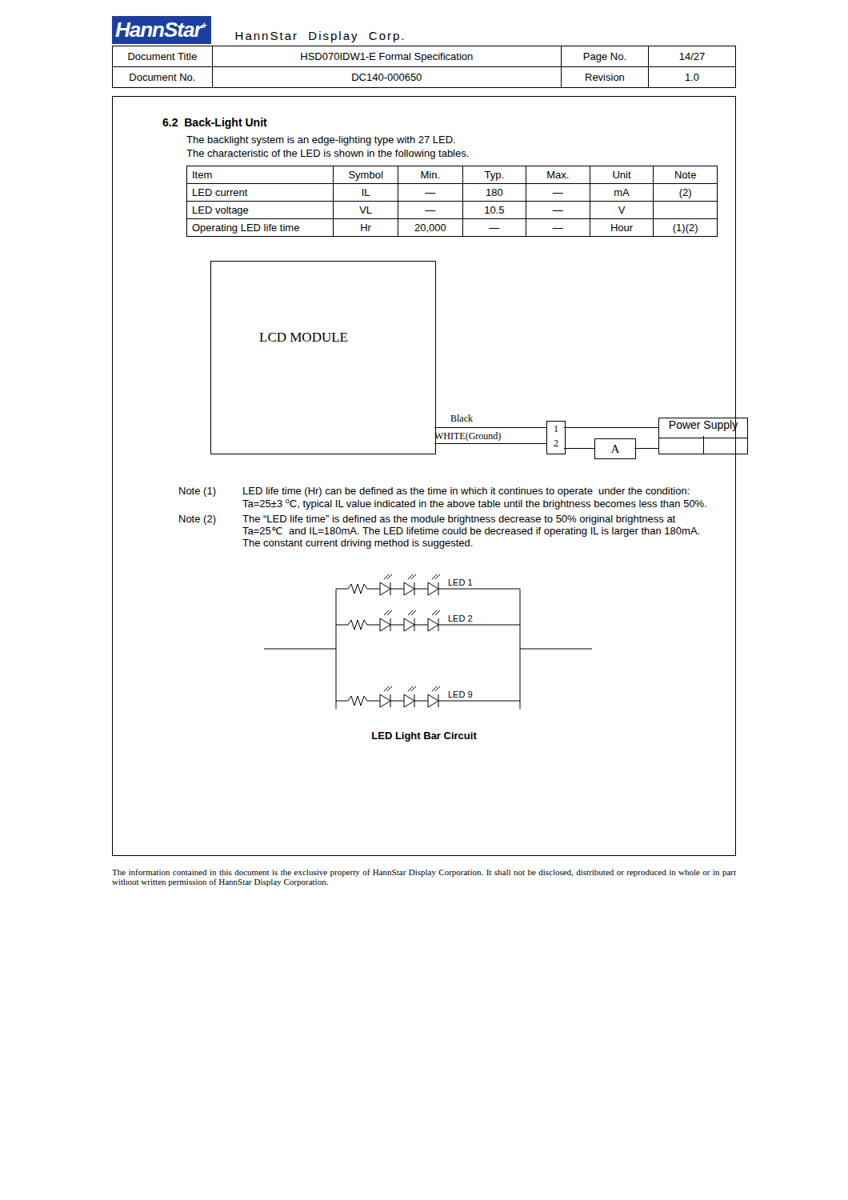HannStar+ HannStar Display Corp.
| Document Title | HSD070IDW1-E Formal Specification | Page No. | 14/27 |
| Document No. | DC140-000650 | Revision | 1.0 |
6.2 Back-Light Unit
The backlight system is an edge-lighting type with 27 LED.
The characteristic of the LED is shown in the following tables.
| Item | Symbol | Min. | Typ. | Max. | Unit | Note |
| LED current | IL | — | 180 | — | mA | (2) |
| LED voltage | VL | — | 10.5 | — | V | |
| Operating LED life time | Hr | 20,000 | — | — | Hour | (1)(2) |
LCD MODULE
Black
WHITE(Ground)
1
2
A
Power Supply
Note (1)
LED life time (Hr) can be defined as the time in which it continues to operate under the condition: Ta=25±3 oC, typical IL value indicated in the above table until the brightness becomes less than 50%.
Note (2)
The “LED life time” is defined as the module brightness decrease to 50% original brightness at Ta=25℃ and IL=180mA. The LED lifetime could be decreased if operating IL is larger than 180mA. The constant current driving method is suggested.
LED 1 LED 2 LED 9
LED Light Bar Circuit
The information contained in this document is the exclusive property of HannStar Display Corporation. It shall not be disclosed, distributed or reproduced in whole or in part without written permission of HannStar Display Corporation.